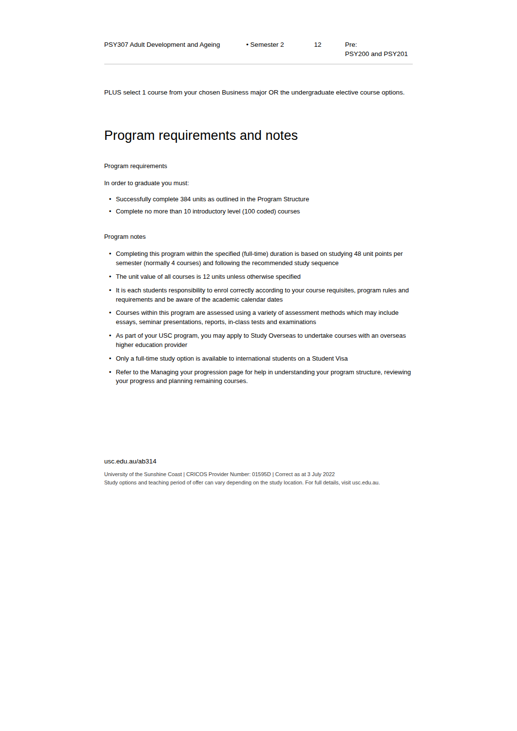PSY307 Adult Development and Ageing
• Semester 2
12
Pre:
PSY200 and PSY201
PLUS select 1 course from your chosen Business major OR the undergraduate elective course options.
Program requirements and notes
Program requirements
In order to graduate you must:
Successfully complete 384 units as outlined in the Program Structure
Complete no more than 10 introductory level (100 coded) courses
Program notes
Completing this program within the specified (full-time) duration is based on studying 48 unit points per semester (normally 4 courses) and following the recommended study sequence
The unit value of all courses is 12 units unless otherwise specified
It is each students responsibility to enrol correctly according to your course requisites, program rules and requirements and be aware of the academic calendar dates
Courses within this program are assessed using a variety of assessment methods which may include essays, seminar presentations, reports, in-class tests and examinations
As part of your USC program, you may apply to Study Overseas to undertake courses with an overseas higher education provider
Only a full-time study option is available to international students on a Student Visa
Refer to the Managing your progression page for help in understanding your program structure, reviewing your progress and planning remaining courses.
usc.edu.au/ab314
University of the Sunshine Coast | CRICOS Provider Number: 01595D | Correct as at 3 July 2022
Study options and teaching period of offer can vary depending on the study location. For full details, visit usc.edu.au.